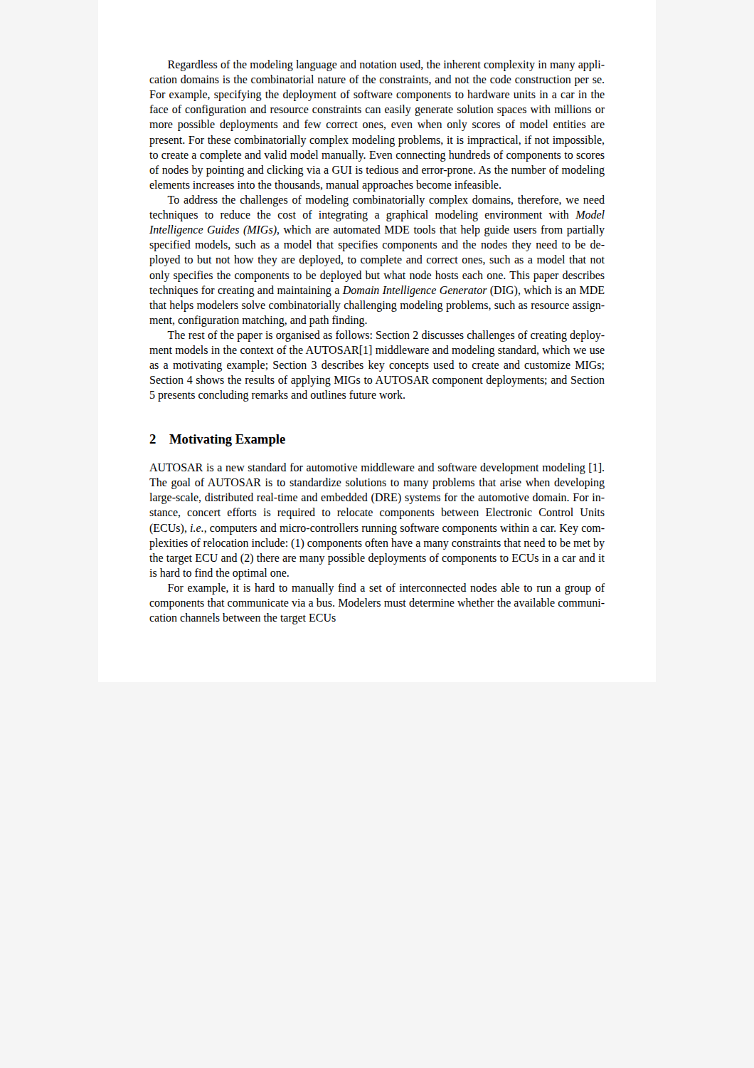Regardless of the modeling language and notation used, the inherent complexity in many application domains is the combinatorial nature of the constraints, and not the code construction per se. For example, specifying the deployment of software components to hardware units in a car in the face of configuration and resource constraints can easily generate solution spaces with millions or more possible deployments and few correct ones, even when only scores of model entities are present. For these combinatorially complex modeling problems, it is impractical, if not impossible, to create a complete and valid model manually. Even connecting hundreds of components to scores of nodes by pointing and clicking via a GUI is tedious and error-prone. As the number of modeling elements increases into the thousands, manual approaches become infeasible.
To address the challenges of modeling combinatorially complex domains, therefore, we need techniques to reduce the cost of integrating a graphical modeling environment with Model Intelligence Guides (MIGs), which are automated MDE tools that help guide users from partially specified models, such as a model that specifies components and the nodes they need to be deployed to but not how they are deployed, to complete and correct ones, such as a model that not only specifies the components to be deployed but what node hosts each one. This paper describes techniques for creating and maintaining a Domain Intelligence Generator (DIG), which is an MDE that helps modelers solve combinatorially challenging modeling problems, such as resource assignment, configuration matching, and path finding.
The rest of the paper is organised as follows: Section 2 discusses challenges of creating deployment models in the context of the AUTOSAR[1] middleware and modeling standard, which we use as a motivating example; Section 3 describes key concepts used to create and customize MIGs; Section 4 shows the results of applying MIGs to AUTOSAR component deployments; and Section 5 presents concluding remarks and outlines future work.
2 Motivating Example
AUTOSAR is a new standard for automotive middleware and software development modeling [1]. The goal of AUTOSAR is to standardize solutions to many problems that arise when developing large-scale, distributed real-time and embedded (DRE) systems for the automotive domain. For instance, concert efforts is required to relocate components between Electronic Control Units (ECUs), i.e., computers and micro-controllers running software components within a car. Key complexities of relocation include: (1) components often have a many constraints that need to be met by the target ECU and (2) there are many possible deployments of components to ECUs in a car and it is hard to find the optimal one.
For example, it is hard to manually find a set of interconnected nodes able to run a group of components that communicate via a bus. Modelers must determine whether the available communication channels between the target ECUs